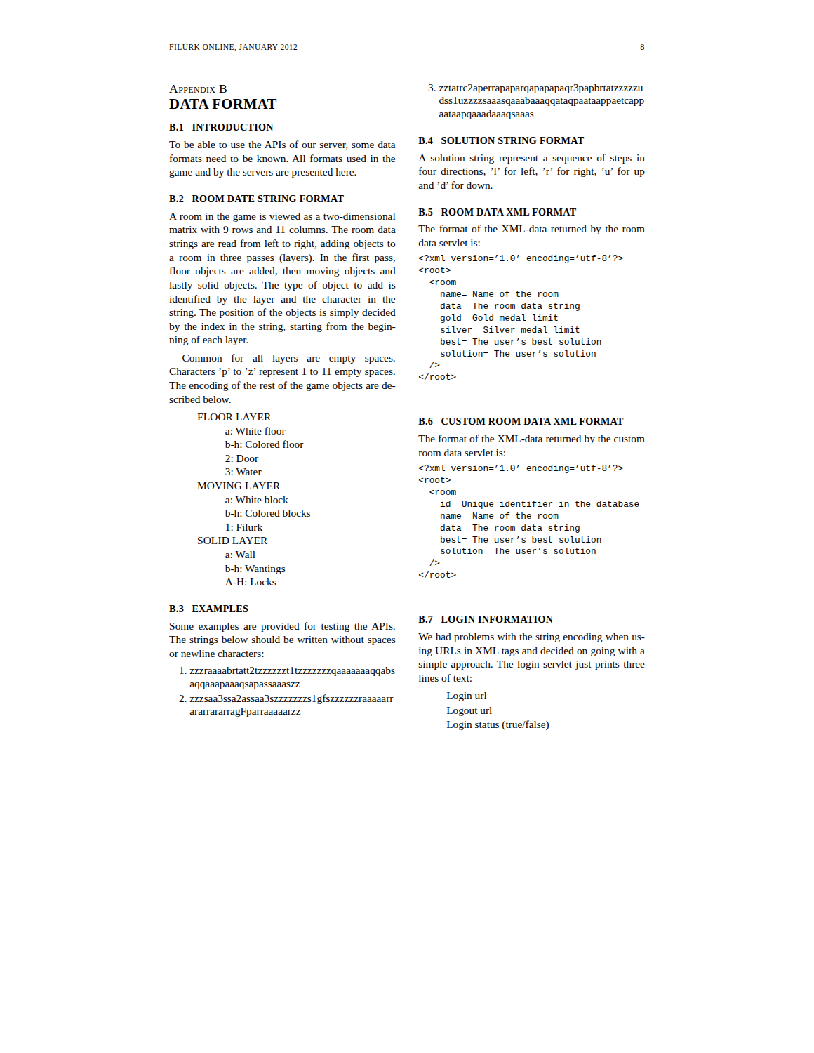Filurk Online, January 2012
8
Appendix B
DATA FORMAT
B.1 Introduction
To be able to use the APIs of our server, some data formats need to be known. All formats used in the game and by the servers are presented here.
B.2 Room date string format
A room in the game is viewed as a two-dimensional matrix with 9 rows and 11 columns. The room data strings are read from left to right, adding objects to a room in three passes (layers). In the first pass, floor objects are added, then moving objects and lastly solid objects. The type of object to add is identified by the layer and the character in the string. The position of the objects is simply decided by the index in the string, starting from the beginning of each layer.
Common for all layers are empty spaces. Characters ’p’ to ’z’ represent 1 to 11 empty spaces. The encoding of the rest of the game objects are described below.
FLOOR LAYER
a: White floor
b-h: Colored floor
2: Door
3: Water
MOVING LAYER
a: White block
b-h: Colored blocks
1: Filurk
SOLID LAYER
a: Wall
b-h: Wantings
A-H: Locks
B.3 Examples
Some examples are provided for testing the APIs. The strings below should be written without spaces or newline characters:
zzzraaaabrtatt2tzzzzzzt1tzzzzzzzqaaaaaaaqqabsaqqaaapaaaqsapassaaaszz
zzzsaa3ssa2assaa3szzzzzzzs1gfszzzzzzraaaaarrararrararragFparraaaaarzz
zztatrc2aperrapaparqapapapaqr3papbrtatzzzzzudss1uzzzzsaaasqaaabaaaqqataqpaataappaetcappaataapqaaadaaaqsaaas
B.4 Solution string format
A solution string represent a sequence of steps in four directions, ’l’ for left, ’r’ for right, ’u’ for up and ’d’ for down.
B.5 Room data XML format
The format of the XML-data returned by the room data servlet is:
<?xml version=’1.0’ encoding=’utf-8’?>
<root>
  <room
    name= Name of the room
    data= The room data string
    gold= Gold medal limit
    silver= Silver medal limit
    best= The user’s best solution
    solution= The user’s solution
  />
</root>
B.6 Custom room data XML format
The format of the XML-data returned by the custom room data servlet is:
<?xml version=’1.0’ encoding=’utf-8’?>
<root>
  <room
    id= Unique identifier in the database
    name= Name of the room
    data= The room data string
    best= The user’s best solution
    solution= The user’s solution
  />
</root>
B.7 Login information
We had problems with the string encoding when using URLs in XML tags and decided on going with a simple approach. The login servlet just prints three lines of text:
Login url
Logout url
Login status (true/false)